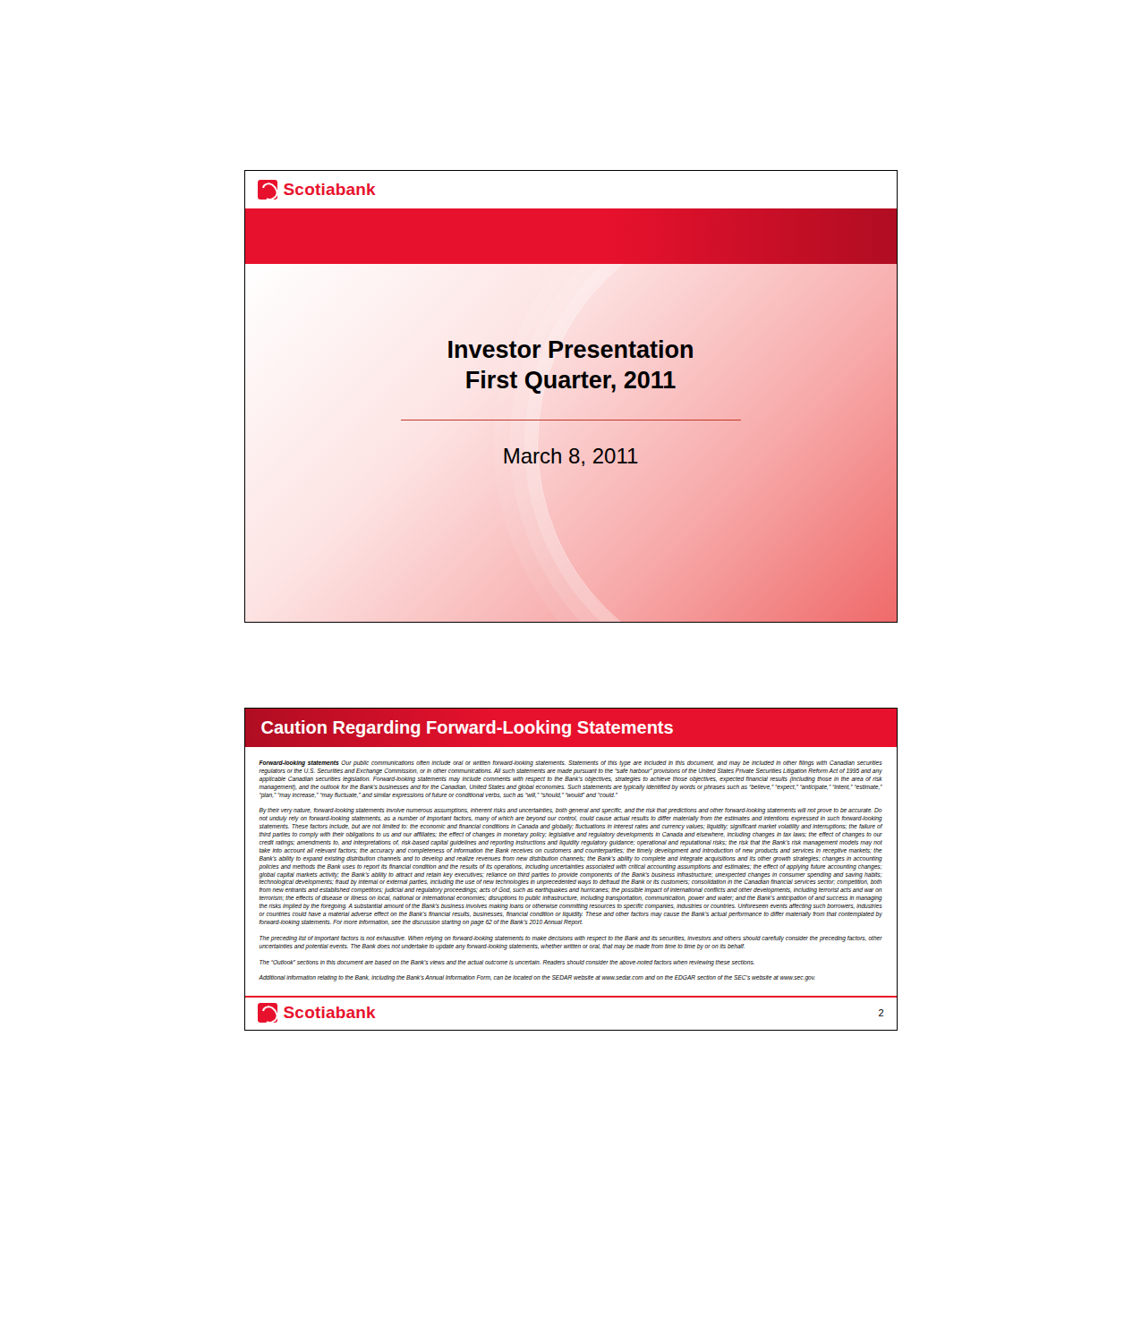Scotiabank
Investor Presentation
First Quarter, 2011
March 8, 2011
Caution Regarding Forward-Looking Statements
Forward-looking statements Our public communications often include oral or written forward-looking statements. Statements of this type are included in this document, and may be included in other filings with Canadian securities regulators or the U.S. Securities and Exchange Commission, or in other communications. All such statements are made pursuant to the “safe harbour” provisions of the United States Private Securities Litigation Reform Act of 1995 and any applicable Canadian securities legislation. Forward-looking statements may include comments with respect to the Bank’s objectives, strategies to achieve those objectives, expected financial results (including those in the area of risk management), and the outlook for the Bank’s businesses and for the Canadian, United States and global economies. Such statements are typically identified by words or phrases such as “believe,” “expect,” “anticipate,” “intent,” “estimate,” “plan,” “may increase,” “may fluctuate,” and similar expressions of future or conditional verbs, such as “will,” “should,” “would” and “could.”
By their very nature, forward-looking statements involve numerous assumptions, inherent risks and uncertainties, both general and specific, and the risk that predictions and other forward-looking statements will not prove to be accurate. Do not unduly rely on forward-looking statements, as a number of important factors, many of which are beyond our control, could cause actual results to differ materially from the estimates and intentions expressed in such forward-looking statements. These factors include, but are not limited to: the economic and financial conditions in Canada and globally; fluctuations in interest rates and currency values; liquidity; significant market volatility and interruptions; the failure of third parties to comply with their obligations to us and our affiliates; the effect of changes in monetary policy; legislative and regulatory developments in Canada and elsewhere, including changes in tax laws; the effect of changes to our credit ratings; amendments to, and interpretations of, risk-based capital guidelines and reporting instructions and liquidity regulatory guidance; operational and reputational risks; the risk that the Bank’s risk management models may not take into account all relevant factors; the accuracy and completeness of information the Bank receives on customers and counterparties; the timely development and introduction of new products and services in receptive markets; the Bank’s ability to expand existing distribution channels and to develop and realize revenues from new distribution channels; the Bank’s ability to complete and integrate acquisitions and its other growth strategies; changes in accounting policies and methods the Bank uses to report its financial condition and the results of its operations, including uncertainties associated with critical accounting assumptions and estimates; the effect of applying future accounting changes; global capital markets activity; the Bank’s ability to attract and retain key executives; reliance on third parties to provide components of the Bank’s business infrastructure; unexpected changes in consumer spending and saving habits; technological developments; fraud by internal or external parties, including the use of new technologies in unprecedented ways to defraud the Bank or its customers; consolidation in the Canadian financial services sector; competition, both from new entrants and established competitors; judicial and regulatory proceedings; acts of God, such as earthquakes and hurricanes; the possible impact of international conflicts and other developments, including terrorist acts and war on terrorism; the effects of disease or illness on local, national or international economies; disruptions to public infrastructure, including transportation, communication, power and water; and the Bank’s anticipation of and success in managing the risks implied by the foregoing. A substantial amount of the Bank’s business involves making loans or otherwise committing resources to specific companies, industries or countries. Unforeseen events affecting such borrowers, industries or countries could have a material adverse effect on the Bank’s financial results, businesses, financial condition or liquidity. These and other factors may cause the Bank’s actual performance to differ materially from that contemplated by forward-looking statements. For more information, see the discussion starting on page 62 of the Bank’s 2010 Annual Report.
The preceding list of important factors is not exhaustive. When relying on forward-looking statements to make decisions with respect to the Bank and its securities, investors and others should carefully consider the preceding factors, other uncertainties and potential events. The Bank does not undertake to update any forward-looking statements, whether written or oral, that may be made from time to time by or on its behalf.
The “Outlook” sections in this document are based on the Bank’s views and the actual outcome is uncertain. Readers should consider the above-noted factors when reviewing these sections.
Additional information relating to the Bank, including the Bank’s Annual Information Form, can be located on the SEDAR website at www.sedar.com and on the EDGAR section of the SEC’s website at www.sec.gov.
Scotiabank 2